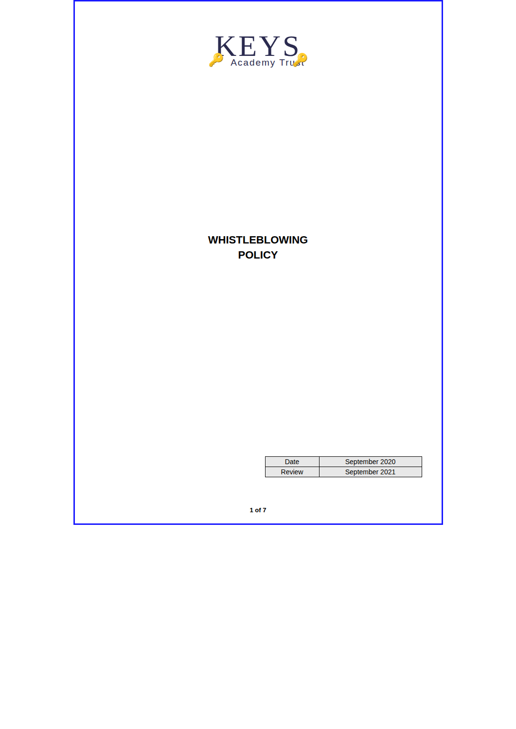🔑 KEYS Academy Trust 🔑
WHISTLEBLOWING
POLICY
| Date | September 2020 |
| Review | September 2021 |
1 of 7